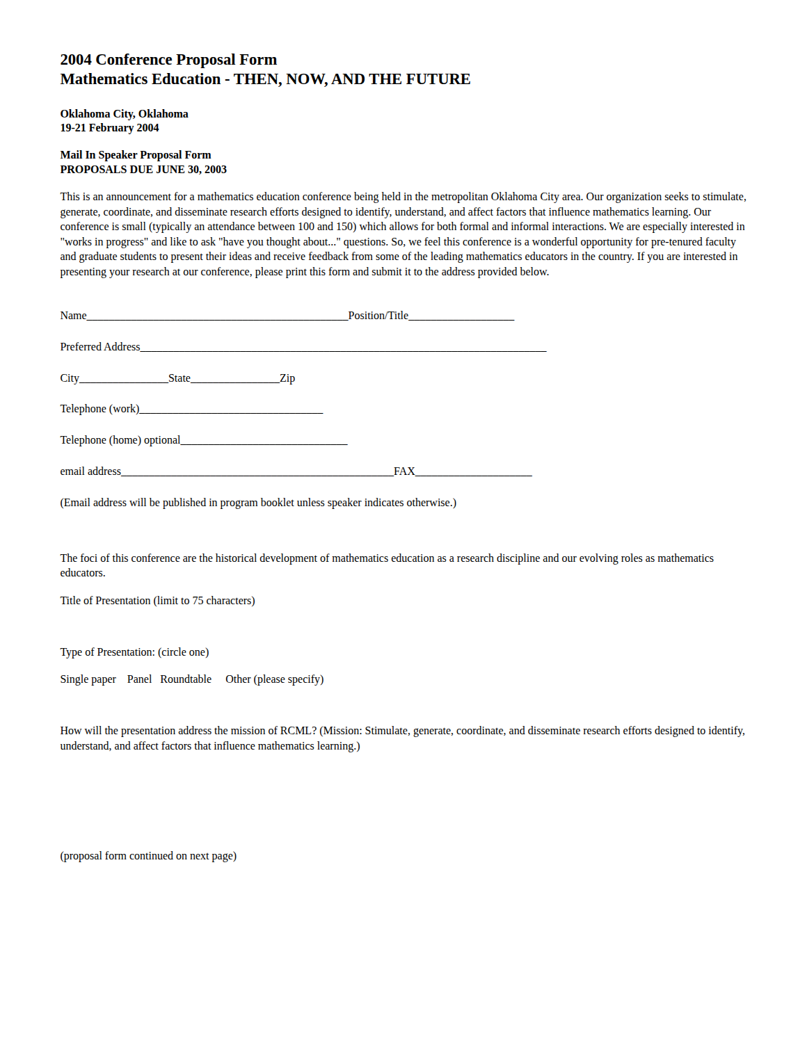2004 Conference Proposal Form
Mathematics Education - THEN, NOW, AND THE FUTURE
Oklahoma City, Oklahoma
19-21 February 2004
Mail In Speaker Proposal Form
PROPOSALS DUE JUNE 30, 2003
This is an announcement for a mathematics education conference being held in the metropolitan Oklahoma City area. Our organization seeks to stimulate, generate, coordinate, and disseminate research efforts designed to identify, understand, and affect factors that influence mathematics learning. Our conference is small (typically an attendance between 100 and 150) which allows for both formal and informal interactions. We are especially interested in "works in progress" and like to ask "have you thought about..." questions. So, we feel this conference is a wonderful opportunity for pre-tenured faculty and graduate students to present their ideas and receive feedback from some of the leading mathematics educators in the country. If you are interested in presenting your research at our conference, please print this form and submit it to the address provided below.
Name_______________________________________________Position/Title___________________
Preferred Address_________________________________________________________________________
City________________State________________Zip
Telephone (work)_________________________________
Telephone (home) optional______________________________
email address_________________________________________________FAX_____________________
(Email address will be published in program booklet unless speaker indicates otherwise.)
The foci of this conference are the historical development of mathematics education as a research discipline and our evolving roles as mathematics educators.
Title of Presentation (limit to 75 characters)
Type of Presentation: (circle one)
Single paper Panel Roundtable Other (please specify)
How will the presentation address the mission of RCML? (Mission: Stimulate, generate, coordinate, and disseminate research efforts designed to identify, understand, and affect factors that influence mathematics learning.)
(proposal form continued on next page)